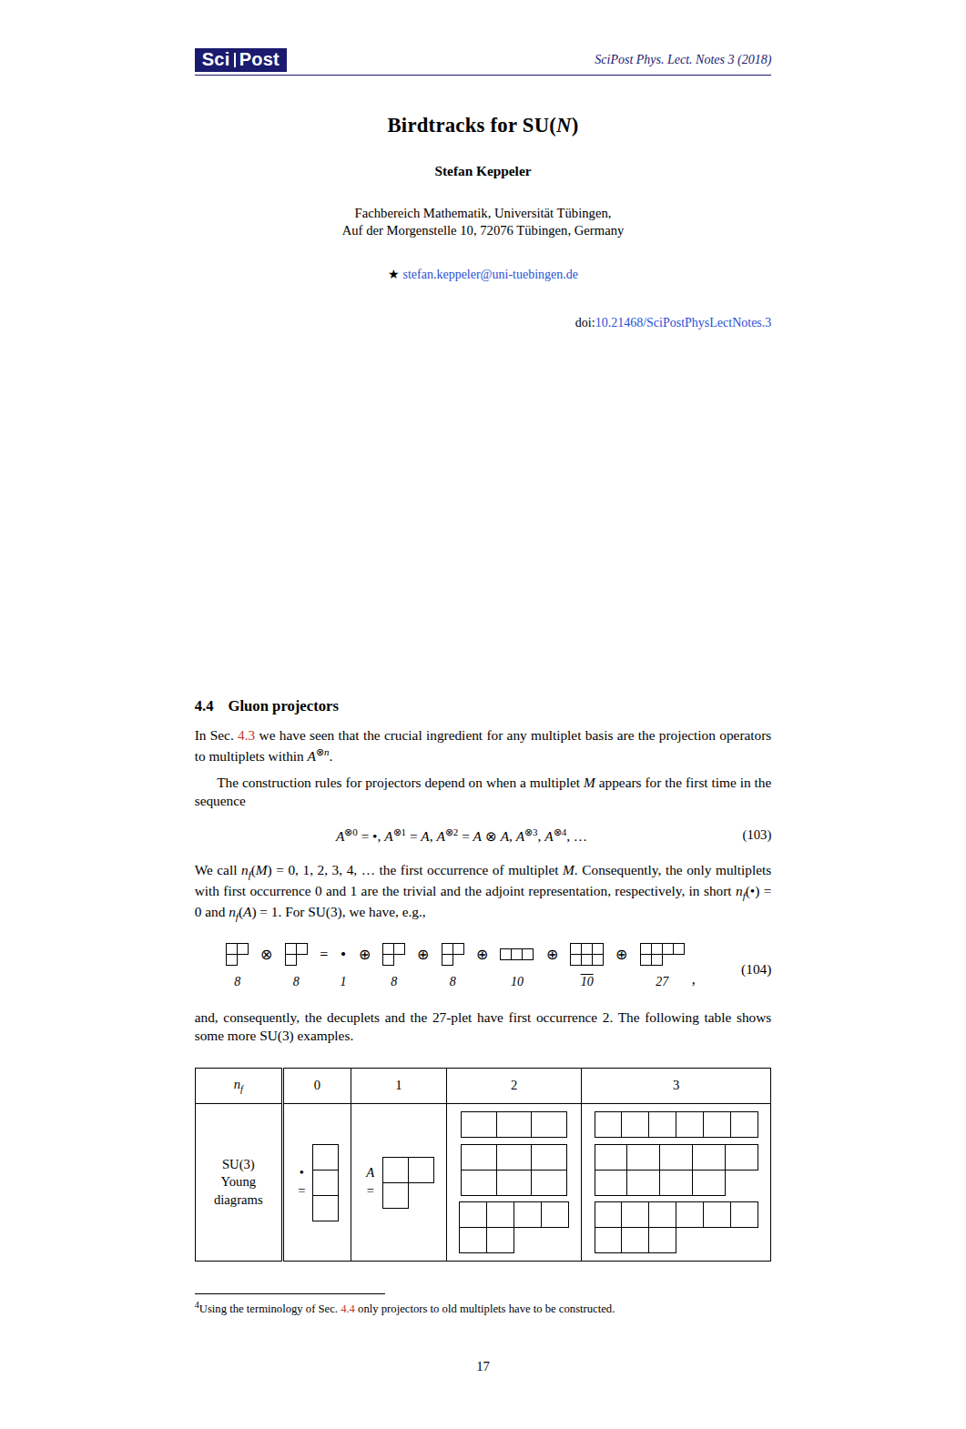Sci Post
SciPost Phys. Lect. Notes 3 (2018)
Birdtracks for SU(N)
Stefan Keppeler
Fachbereich Mathematik, Universität Tübingen,
Auf der Morgenstelle 10, 72076 Tübingen, Germany
★ stefan.keppeler@uni-tuebingen.de
doi:10.21468/SciPostPhysLectNotes.3
4.4 Gluon projectors
In Sec. 4.3 we have seen that the crucial ingredient for any multiplet basis are the projection operators to multiplets within A⊗n.
The construction rules for projectors depend on when a multiplet M appears for the first time in the sequence
A⊗0 = •, A⊗1 = A, A⊗2 = A ⊗ A, A⊗3, A⊗4, …
(103)
We call nf(M) = 0, 1, 2, 3, 4, … the first occurrence of multiplet M. Consequently, the only multiplets with first occurrence 0 and 1 are the trivial and the adjoint representation, respectively, in short nf(•) = 0 and nf(A) = 1. For SU(3), we have, e.g.,
8
⊗
x
8
=
x
•
1
⊕
x
8
⊕
x
8
⊕
x
10
⊕
x
10
⊕
x
27
,
(104)
and, consequently, the decuplets and the 27-plet have first occurrence 2. The following table shows some more SU(3) examples.
| n f | 0 | 1 | 2 | 3 |
| --- | --- | --- | --- | --- |
| SU(3) Young diagrams | • = | A = | | |
4Using the terminology of Sec. 4.4 only projectors to old multiplets have to be constructed.
17